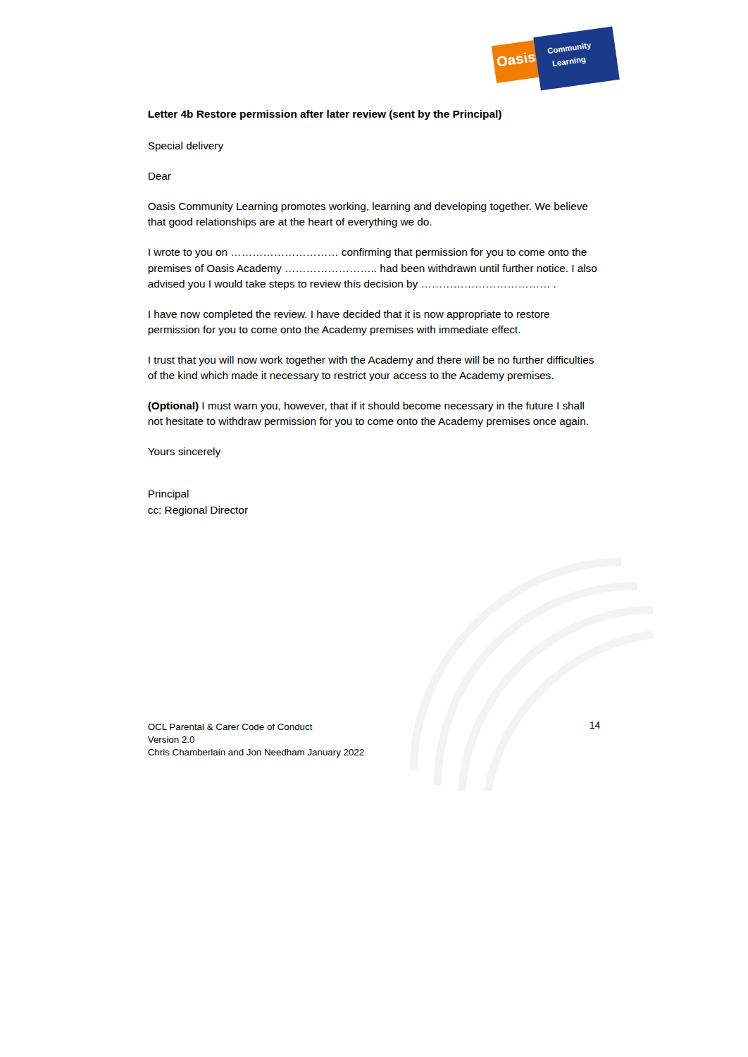Oasis Community Learning
Letter 4b Restore permission after later review (sent by the Principal)
Special delivery
Dear
Oasis Community Learning promotes working, learning and developing together. We believe that good relationships are at the heart of everything we do.
I wrote to you on ………………………… confirming that permission for you to come onto the premises of Oasis Academy …………………….. had been withdrawn until further notice. I also advised you I would take steps to review this decision by ……………………………… .
I have now completed the review. I have decided that it is now appropriate to restore permission for you to come onto the Academy premises with immediate effect.
I trust that you will now work together with the Academy and there will be no further difficulties of the kind which made it necessary to restrict your access to the Academy premises.
(Optional) I must warn you, however, that if it should become necessary in the future I shall not hesitate to withdraw permission for you to come onto the Academy premises once again.
Yours sincerely
Principal
cc: Regional Director
14
OCL Parental & Carer Code of Conduct
Version 2.0
Chris Chamberlain and Jon Needham January 2022